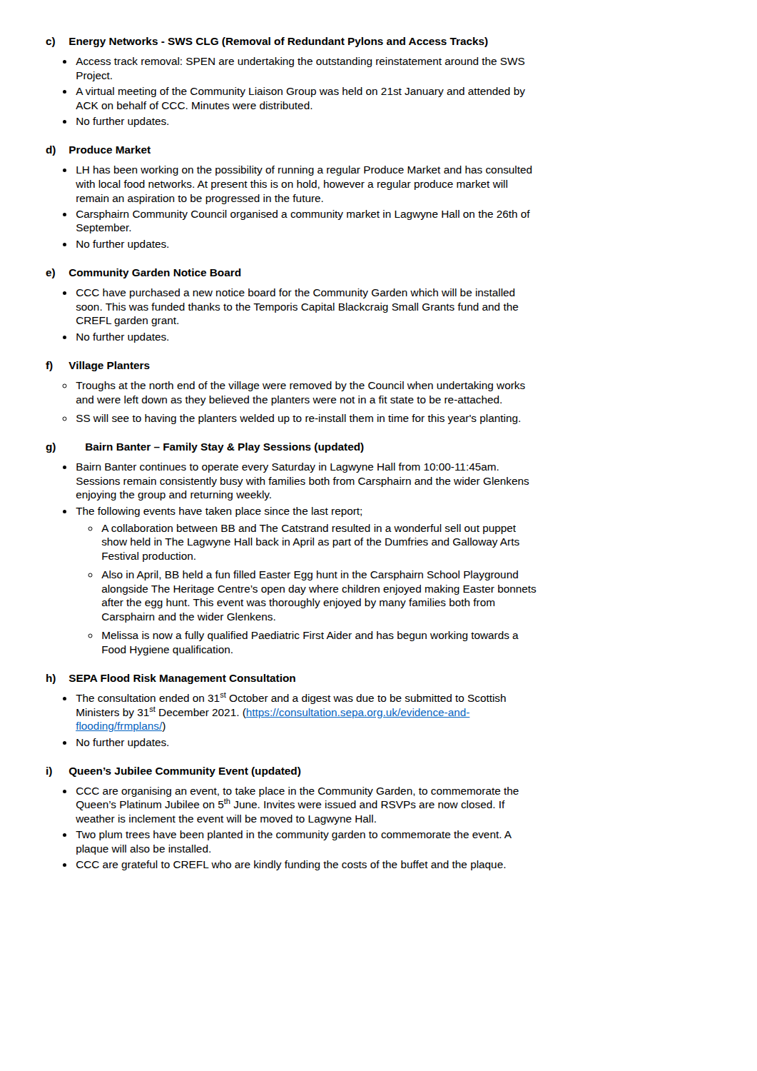c) Energy Networks - SWS CLG (Removal of Redundant Pylons and Access Tracks)
Access track removal: SPEN are undertaking the outstanding reinstatement around the SWS Project.
A virtual meeting of the Community Liaison Group was held on 21st January and attended by ACK on behalf of CCC. Minutes were distributed.
No further updates.
d) Produce Market
LH has been working on the possibility of running a regular Produce Market and has consulted with local food networks. At present this is on hold, however a regular produce market will remain an aspiration to be progressed in the future.
Carsphairn Community Council organised a community market in Lagwyne Hall on the 26th of September.
No further updates.
e) Community Garden Notice Board
CCC have purchased a new notice board for the Community Garden which will be installed soon. This was funded thanks to the Temporis Capital Blackcraig Small Grants fund and the CREFL garden grant.
No further updates.
f) Village Planters
Troughs at the north end of the village were removed by the Council when undertaking works and were left down as they believed the planters were not in a fit state to be re-attached.
SS will see to having the planters welded up to re-install them in time for this year's planting.
g) Bairn Banter – Family Stay & Play Sessions (updated)
Bairn Banter continues to operate every Saturday in Lagwyne Hall from 10:00-11:45am. Sessions remain consistently busy with families both from Carsphairn and the wider Glenkens enjoying the group and returning weekly.
The following events have taken place since the last report;
A collaboration between BB and The Catstrand resulted in a wonderful sell out puppet show held in The Lagwyne Hall back in April as part of the Dumfries and Galloway Arts Festival production.
Also in April, BB held a fun filled Easter Egg hunt in the Carsphairn School Playground alongside The Heritage Centre’s open day where children enjoyed making Easter bonnets after the egg hunt. This event was thoroughly enjoyed by many families both from Carsphairn and the wider Glenkens.
Melissa is now a fully qualified Paediatric First Aider and has begun working towards a Food Hygiene qualification.
h) SEPA Flood Risk Management Consultation
The consultation ended on 31st October and a digest was due to be submitted to Scottish Ministers by 31st December 2021. (https://consultation.sepa.org.uk/evidence-and-flooding/frmplans/)
No further updates.
i) Queen’s Jubilee Community Event (updated)
CCC are organising an event, to take place in the Community Garden, to commemorate the Queen’s Platinum Jubilee on 5th June. Invites were issued and RSVPs are now closed. If weather is inclement the event will be moved to Lagwyne Hall.
Two plum trees have been planted in the community garden to commemorate the event. A plaque will also be installed.
CCC are grateful to CREFL who are kindly funding the costs of the buffet and the plaque.